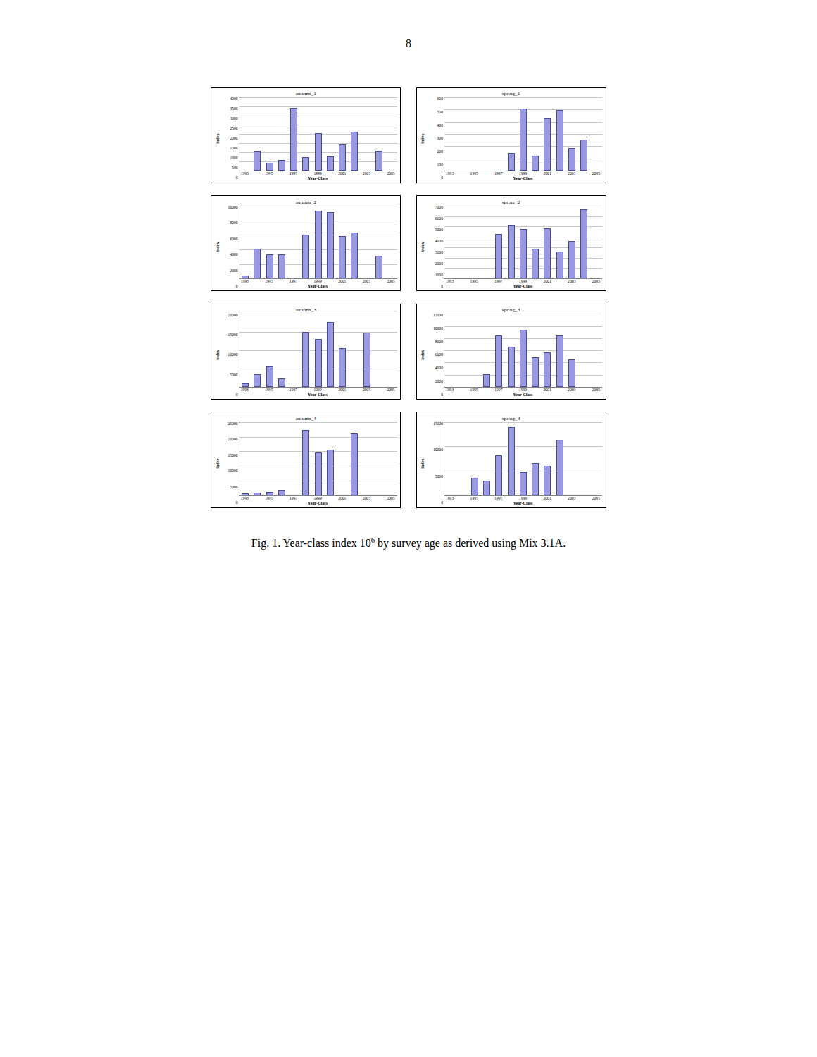8
autumn_1
index
40003500300025002000150010005000
1993 1995 1997 1999 2001 2003 2005
Year-Class
spring_1
index
6005004003002001000
1993 1995 1997 1999 2001 2003 2005
Year-Class
autumn_2
index
1000080006000400020000
1993 1995 1997 1999 2001 2003 2005
Year-Class
spring_2
index
70006000500040003000200010000
1993 1995 1997 1999 2001 2003 2005
Year-Class
autumn_3
index
20000150001000050000
1993 1995 1997 1999 2001 2003 2005
Year-Class
spring_3
index
120001000080006000400020000
1993 1995 1997 1999 2001 2003 2005
Year-Class
autumn_4
index
2500020000150001000050000
1993 1995 1997 1999 2001 2003 2005
Year-Class
spring_4
index
150001000050000
1993 1995 1997 1999 2001 2003 2005
Year-Class
Fig. 1. Year-class index 106 by survey age as derived using Mix 3.1A.